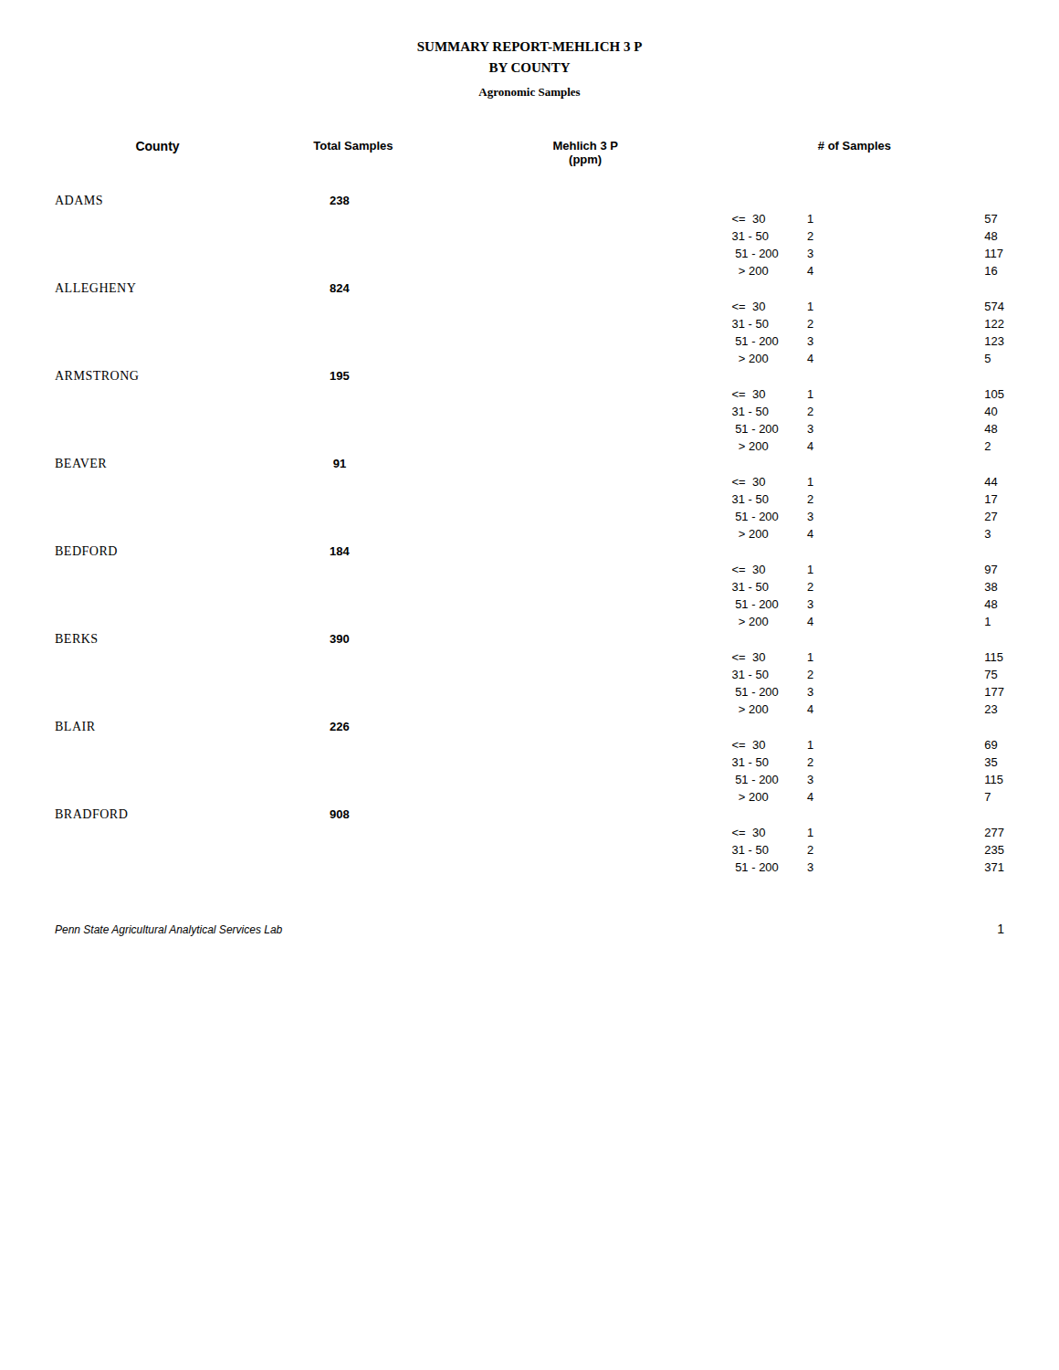SUMMARY REPORT-MEHLICH 3 P
BY COUNTY
Agronomic Samples
| County | Total Samples | Mehlich 3 P (ppm) | # of Samples |
| --- | --- | --- | --- |
| ADAMS | 238 | | |
| | | 1 | <= 30 | 57 |
| | | 2 | 31 - 50 | 48 |
| | | 3 | 51 - 200 | 117 |
| | | 4 | > 200 | 16 |
| ALLEGHENY | 824 | | |
| | | 1 | <= 30 | 574 |
| | | 2 | 31 - 50 | 122 |
| | | 3 | 51 - 200 | 123 |
| | | 4 | > 200 | 5 |
| ARMSTRONG | 195 | | |
| | | 1 | <= 30 | 105 |
| | | 2 | 31 - 50 | 40 |
| | | 3 | 51 - 200 | 48 |
| | | 4 | > 200 | 2 |
| BEAVER | 91 | | |
| | | 1 | <= 30 | 44 |
| | | 2 | 31 - 50 | 17 |
| | | 3 | 51 - 200 | 27 |
| | | 4 | > 200 | 3 |
| BEDFORD | 184 | | |
| | | 1 | <= 30 | 97 |
| | | 2 | 31 - 50 | 38 |
| | | 3 | 51 - 200 | 48 |
| | | 4 | > 200 | 1 |
| BERKS | 390 | | |
| | | 1 | <= 30 | 115 |
| | | 2 | 31 - 50 | 75 |
| | | 3 | 51 - 200 | 177 |
| | | 4 | > 200 | 23 |
| BLAIR | 226 | | |
| | | 1 | <= 30 | 69 |
| | | 2 | 31 - 50 | 35 |
| | | 3 | 51 - 200 | 115 |
| | | 4 | > 200 | 7 |
| BRADFORD | 908 | | |
| | | 1 | <= 30 | 277 |
| | | 2 | 31 - 50 | 235 |
| | | 3 | 51 - 200 | 371 |
Penn State Agricultural Analytical Services Lab
1